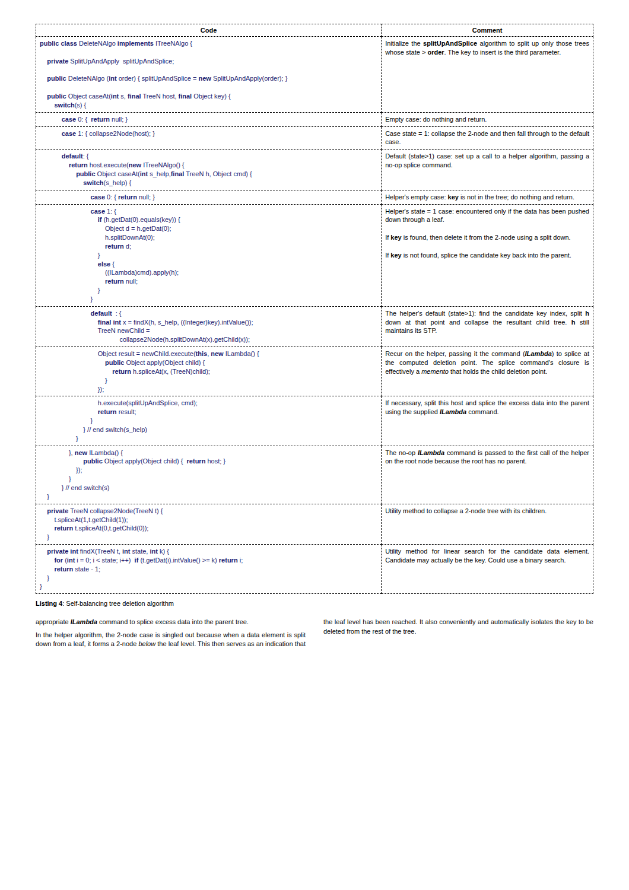| Code | Comment |
| --- | --- |
| public class DeleteNAlgo implements ITreeNAlgo { private SplitUpAndApply splitUpAndSplice; public DeleteNAlgo ( int order) { splitUpAndSplice = new SplitUpAndApply(order); } public Object caseAt( int s, final TreeN host, final Object key) { switch (s) { | Initialize the splitUpAndSplice algorithm to split up only those trees whose state > order . The key to insert is the third parameter. |
| case 0: { return null; } | Empty case: do nothing and return. |
| case 1: { collapse2Node(host); } | Case state = 1: collapse the 2-node and then fall through to the default case. |
| default : { return host.execute( new ITreeNAlgo() { public Object caseAt( int s_help, final TreeN h, Object cmd) { switch (s_help) { | Default (state>1) case: set up a call to a helper algorithm, passing a no-op splice command. |
| case 0: { return null; } | Helper's empty case: key is not in the tree; do nothing and return. |
| case 1: { if (h.getDat(0).equals(key)) { Object d = h.getDat(0); h.splitDownAt(0); return d; } else { ((ILambda)cmd).apply(h); return null; } } | Helper's state = 1 case: encountered only if the data has been pushed down through a leaf. If key is found, then delete it from the 2-node using a split down. If key is not found, splice the candidate key back into the parent. |
| default : { final int x = findX(h, s_help, ((Integer)key).intValue()); TreeN newChild = collapse2Node(h.splitDownAt(x).getChild(x)); | The helper's default (state>1): find the candidate key index, split h down at that point and collapse the resultant child tree. h still maintains its STP. |
| Object result = newChild.execute( this , new ILambda() { public Object apply(Object child) { return h.spliceAt(x, (TreeN)child); } }); | Recur on the helper, passing it the command ( ILambda ) to splice at the computed deletion point. The splice command's closure is effectively a memento that holds the child deletion point. |
| h.execute(splitUpAndSplice, cmd); return result; } } // end switch(s_help) } | If necessary, split this host and splice the excess data into the parent using the supplied ILambda command. |
| }, new ILambda() { public Object apply(Object child) { return host; } }); } } // end switch(s) } | The no-op ILambda command is passed to the first call of the helper on the root node because the root has no parent. |
| private TreeN collapse2Node(TreeN t) { t.spliceAt(1,t.getChild(1)); return t.spliceAt(0,t.getChild(0)); } | Utility method to collapse a 2-node tree with its children. |
| private int findX(TreeN t, int state, int k) { for ( int i = 0; i < state; i++) if (t.getDat(i).intValue() >= k) return i; return state - 1; } } | Utility method for linear search for the candidate data element. Candidate may actually be the key. Could use a binary search. |
Listing 4: Self-balancing tree deletion algorithm
appropriate ILambda command to splice excess data into the parent tree.
In the helper algorithm, the 2-node case is singled out because when a data element is split down from a leaf, it forms a 2-node below the leaf level. This then serves as an indication that the leaf level has been reached. It also conveniently and automatically isolates the key to be deleted from the rest of the tree.